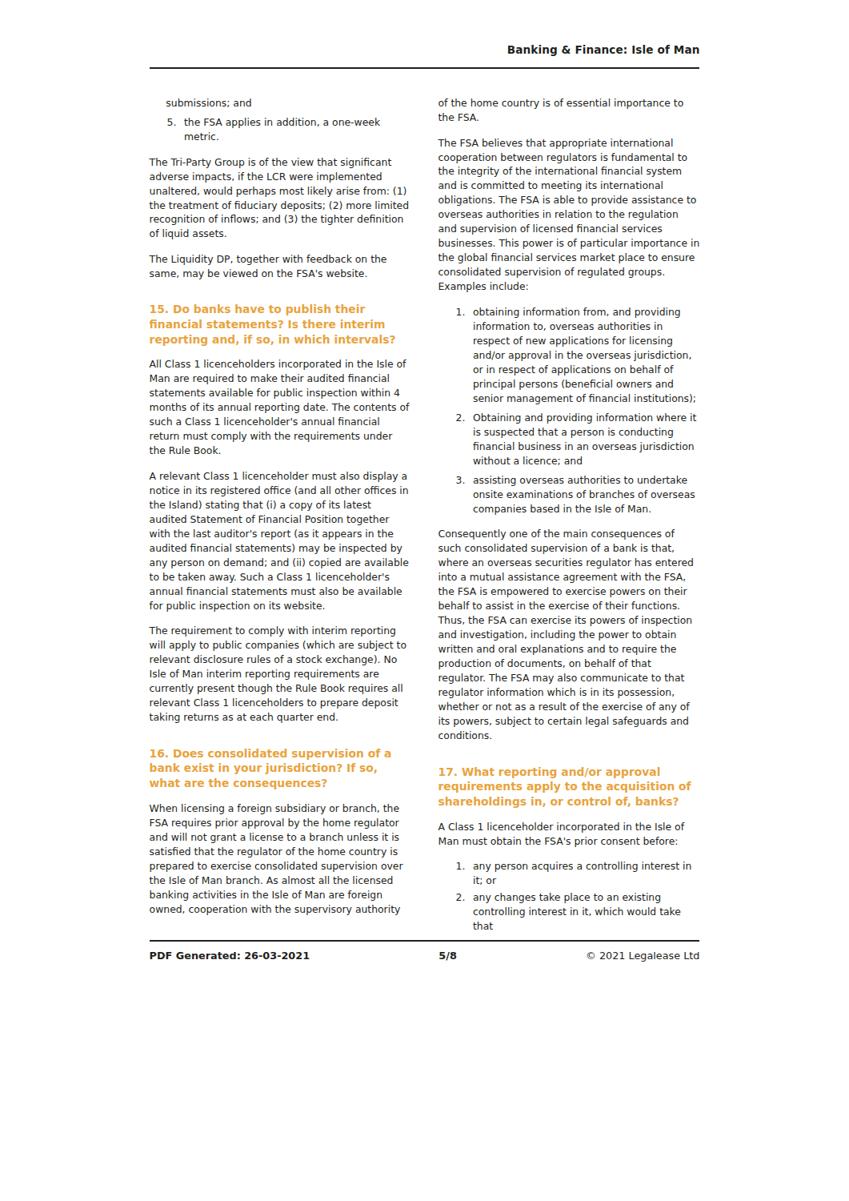Banking & Finance: Isle of Man
submissions; and
the FSA applies in addition, a one-week metric.
The Tri-Party Group is of the view that significant adverse impacts, if the LCR were implemented unaltered, would perhaps most likely arise from: (1) the treatment of fiduciary deposits; (2) more limited recognition of inflows; and (3) the tighter definition of liquid assets.
The Liquidity DP, together with feedback on the same, may be viewed on the FSA's website.
15. Do banks have to publish their financial statements? Is there interim reporting and, if so, in which intervals?
All Class 1 licenceholders incorporated in the Isle of Man are required to make their audited financial statements available for public inspection within 4 months of its annual reporting date. The contents of such a Class 1 licenceholder's annual financial return must comply with the requirements under the Rule Book.
A relevant Class 1 licenceholder must also display a notice in its registered office (and all other offices in the Island) stating that (i) a copy of its latest audited Statement of Financial Position together with the last auditor's report (as it appears in the audited financial statements) may be inspected by any person on demand; and (ii) copied are available to be taken away. Such a Class 1 licenceholder's annual financial statements must also be available for public inspection on its website.
The requirement to comply with interim reporting will apply to public companies (which are subject to relevant disclosure rules of a stock exchange). No Isle of Man interim reporting requirements are currently present though the Rule Book requires all relevant Class 1 licenceholders to prepare deposit taking returns as at each quarter end.
16. Does consolidated supervision of a bank exist in your jurisdiction? If so, what are the consequences?
When licensing a foreign subsidiary or branch, the FSA requires prior approval by the home regulator and will not grant a license to a branch unless it is satisfied that the regulator of the home country is prepared to exercise consolidated supervision over the Isle of Man branch. As almost all the licensed banking activities in the Isle of Man are foreign owned, cooperation with the supervisory authority of the home country is of essential importance to the FSA.
The FSA believes that appropriate international cooperation between regulators is fundamental to the integrity of the international financial system and is committed to meeting its international obligations. The FSA is able to provide assistance to overseas authorities in relation to the regulation and supervision of licensed financial services businesses. This power is of particular importance in the global financial services market place to ensure consolidated supervision of regulated groups. Examples include:
obtaining information from, and providing information to, overseas authorities in respect of new applications for licensing and/or approval in the overseas jurisdiction, or in respect of applications on behalf of principal persons (beneficial owners and senior management of financial institutions);
Obtaining and providing information where it is suspected that a person is conducting financial business in an overseas jurisdiction without a licence; and
assisting overseas authorities to undertake onsite examinations of branches of overseas companies based in the Isle of Man.
Consequently one of the main consequences of such consolidated supervision of a bank is that, where an overseas securities regulator has entered into a mutual assistance agreement with the FSA, the FSA is empowered to exercise powers on their behalf to assist in the exercise of their functions. Thus, the FSA can exercise its powers of inspection and investigation, including the power to obtain written and oral explanations and to require the production of documents, on behalf of that regulator. The FSA may also communicate to that regulator information which is in its possession, whether or not as a result of the exercise of any of its powers, subject to certain legal safeguards and conditions.
17. What reporting and/or approval requirements apply to the acquisition of shareholdings in, or control of, banks?
A Class 1 licenceholder incorporated in the Isle of Man must obtain the FSA's prior consent before:
any person acquires a controlling interest in it; or
any changes take place to an existing controlling interest in it, which would take that
PDF Generated: 26-03-2021
5/8
© 2021 Legalease Ltd